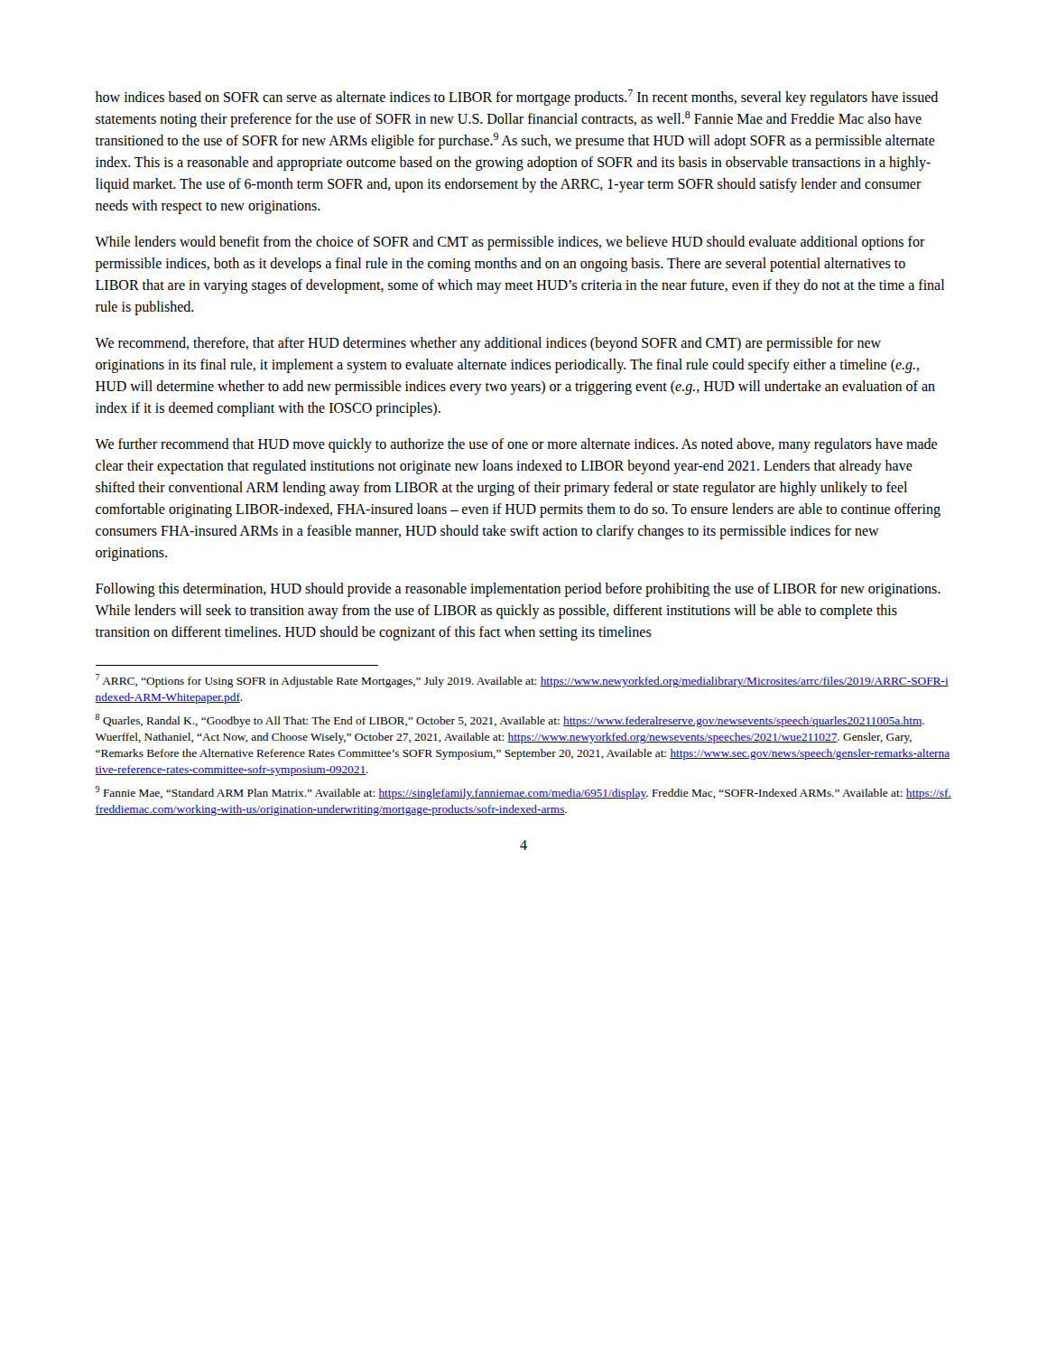how indices based on SOFR can serve as alternate indices to LIBOR for mortgage products.7 In recent months, several key regulators have issued statements noting their preference for the use of SOFR in new U.S. Dollar financial contracts, as well.8 Fannie Mae and Freddie Mac also have transitioned to the use of SOFR for new ARMs eligible for purchase.9 As such, we presume that HUD will adopt SOFR as a permissible alternate index. This is a reasonable and appropriate outcome based on the growing adoption of SOFR and its basis in observable transactions in a highly-liquid market. The use of 6-month term SOFR and, upon its endorsement by the ARRC, 1-year term SOFR should satisfy lender and consumer needs with respect to new originations.
While lenders would benefit from the choice of SOFR and CMT as permissible indices, we believe HUD should evaluate additional options for permissible indices, both as it develops a final rule in the coming months and on an ongoing basis. There are several potential alternatives to LIBOR that are in varying stages of development, some of which may meet HUD’s criteria in the near future, even if they do not at the time a final rule is published.
We recommend, therefore, that after HUD determines whether any additional indices (beyond SOFR and CMT) are permissible for new originations in its final rule, it implement a system to evaluate alternate indices periodically. The final rule could specify either a timeline (e.g., HUD will determine whether to add new permissible indices every two years) or a triggering event (e.g., HUD will undertake an evaluation of an index if it is deemed compliant with the IOSCO principles).
We further recommend that HUD move quickly to authorize the use of one or more alternate indices. As noted above, many regulators have made clear their expectation that regulated institutions not originate new loans indexed to LIBOR beyond year-end 2021. Lenders that already have shifted their conventional ARM lending away from LIBOR at the urging of their primary federal or state regulator are highly unlikely to feel comfortable originating LIBOR-indexed, FHA-insured loans – even if HUD permits them to do so. To ensure lenders are able to continue offering consumers FHA-insured ARMs in a feasible manner, HUD should take swift action to clarify changes to its permissible indices for new originations.
Following this determination, HUD should provide a reasonable implementation period before prohibiting the use of LIBOR for new originations. While lenders will seek to transition away from the use of LIBOR as quickly as possible, different institutions will be able to complete this transition on different timelines. HUD should be cognizant of this fact when setting its timelines
7 ARRC, “Options for Using SOFR in Adjustable Rate Mortgages,” July 2019. Available at: https://www.newyorkfed.org/medialibrary/Microsites/arrc/files/2019/ARRC-SOFR-indexed-ARM-Whitepaper.pdf.
8 Quarles, Randal K., “Goodbye to All That: The End of LIBOR,” October 5, 2021, Available at: https://www.federalreserve.gov/newsevents/speech/quarles20211005a.htm. Wuerffel, Nathaniel, “Act Now, and Choose Wisely,” October 27, 2021, Available at: https://www.newyorkfed.org/newsevents/speeches/2021/wue211027. Gensler, Gary, “Remarks Before the Alternative Reference Rates Committee’s SOFR Symposium,” September 20, 2021, Available at: https://www.sec.gov/news/speech/gensler-remarks-alternative-reference-rates-committee-sofr-symposium-092021.
9 Fannie Mae, “Standard ARM Plan Matrix.” Available at: https://singlefamily.fanniemae.com/media/6951/display. Freddie Mac, “SOFR-Indexed ARMs.” Available at: https://sf.freddiemac.com/working-with-us/origination-underwriting/mortgage-products/sofr-indexed-arms.
4